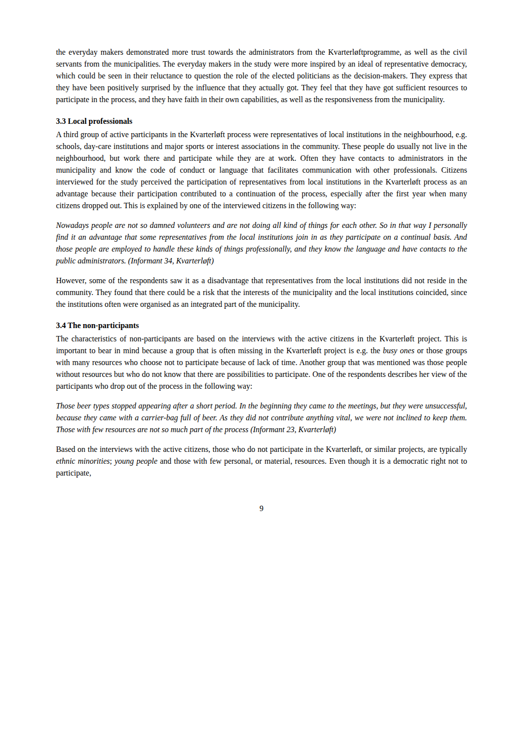the everyday makers demonstrated more trust towards the administrators from the Kvarterløftprogramme, as well as the civil servants from the municipalities. The everyday makers in the study were more inspired by an ideal of representative democracy, which could be seen in their reluctance to question the role of the elected politicians as the decision-makers. They express that they have been positively surprised by the influence that they actually got. They feel that they have got sufficient resources to participate in the process, and they have faith in their own capabilities, as well as the responsiveness from the municipality.
3.3 Local professionals
A third group of active participants in the Kvarterløft process were representatives of local institutions in the neighbourhood, e.g. schools, day-care institutions and major sports or interest associations in the community. These people do usually not live in the neighbourhood, but work there and participate while they are at work. Often they have contacts to administrators in the municipality and know the code of conduct or language that facilitates communication with other professionals. Citizens interviewed for the study perceived the participation of representatives from local institutions in the Kvarterløft process as an advantage because their participation contributed to a continuation of the process, especially after the first year when many citizens dropped out. This is explained by one of the interviewed citizens in the following way:
Nowadays people are not so damned volunteers and are not doing all kind of things for each other. So in that way I personally find it an advantage that some representatives from the local institutions join in as they participate on a continual basis. And those people are employed to handle these kinds of things professionally, and they know the language and have contacts to the public administrators. (Informant 34, Kvarterløft)
However, some of the respondents saw it as a disadvantage that representatives from the local institutions did not reside in the community. They found that there could be a risk that the interests of the municipality and the local institutions coincided, since the institutions often were organised as an integrated part of the municipality.
3.4 The non-participants
The characteristics of non-participants are based on the interviews with the active citizens in the Kvarterløft project. This is important to bear in mind because a group that is often missing in the Kvarterløft project is e.g. the busy ones or those groups with many resources who choose not to participate because of lack of time. Another group that was mentioned was those people without resources but who do not know that there are possibilities to participate. One of the respondents describes her view of the participants who drop out of the process in the following way:
Those beer types stopped appearing after a short period. In the beginning they came to the meetings, but they were unsuccessful, because they came with a carrier-bag full of beer. As they did not contribute anything vital, we were not inclined to keep them. Those with few resources are not so much part of the process (Informant 23, Kvarterløft)
Based on the interviews with the active citizens, those who do not participate in the Kvarterløft, or similar projects, are typically ethnic minorities; young people and those with few personal, or material, resources. Even though it is a democratic right not to participate,
9